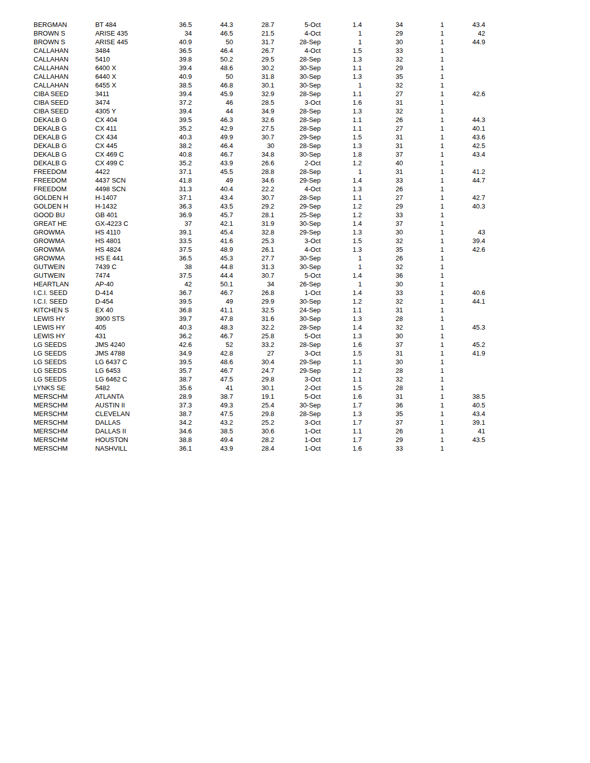| BERGMAN | BT 484 | 36.5 | 44.3 | 28.7 | 5-Oct | 1.4 | 34 | 1 | 43.4 |
| BROWN S | ARISE 435 | 34 | 46.5 | 21.5 | 4-Oct | 1 | 29 | 1 | 42 |
| BROWN S | ARISE 445 | 40.9 | 50 | 31.7 | 28-Sep | 1 | 30 | 1 | 44.9 |
| CALLAHAN | 3484 | 36.5 | 46.4 | 26.7 | 4-Oct | 1.5 | 33 | 1 | |
| CALLAHAN | 5410 | 39.8 | 50.2 | 29.5 | 28-Sep | 1.3 | 32 | 1 | |
| CALLAHAN | 6400 X | 39.4 | 48.6 | 30.2 | 30-Sep | 1.1 | 29 | 1 | |
| CALLAHAN | 6440 X | 40.9 | 50 | 31.8 | 30-Sep | 1.3 | 35 | 1 | |
| CALLAHAN | 6455 X | 38.5 | 46.8 | 30.1 | 30-Sep | 1 | 32 | 1 | |
| CIBA SEED | 3411 | 39.4 | 45.9 | 32.9 | 28-Sep | 1.1 | 27 | 1 | 42.6 |
| CIBA SEED | 3474 | 37.2 | 46 | 28.5 | 3-Oct | 1.6 | 31 | 1 | |
| CIBA SEED | 4305 Y | 39.4 | 44 | 34.9 | 28-Sep | 1.3 | 32 | 1 | |
| DEKALB G | CX 404 | 39.5 | 46.3 | 32.6 | 28-Sep | 1.1 | 26 | 1 | 44.3 |
| DEKALB G | CX 411 | 35.2 | 42.9 | 27.5 | 28-Sep | 1.1 | 27 | 1 | 40.1 |
| DEKALB G | CX 434 | 40.3 | 49.9 | 30.7 | 29-Sep | 1.5 | 31 | 1 | 43.6 |
| DEKALB G | CX 445 | 38.2 | 46.4 | 30 | 28-Sep | 1.3 | 31 | 1 | 42.5 |
| DEKALB G | CX 469 C | 40.8 | 46.7 | 34.8 | 30-Sep | 1.8 | 37 | 1 | 43.4 |
| DEKALB G | CX 499 C | 35.2 | 43.9 | 26.6 | 2-Oct | 1.2 | 40 | 1 | |
| FREEDOM | 4422 | 37.1 | 45.5 | 28.8 | 28-Sep | 1 | 31 | 1 | 41.2 |
| FREEDOM | 4437 SCN | 41.8 | 49 | 34.6 | 29-Sep | 1.4 | 33 | 1 | 44.7 |
| FREEDOM | 4498 SCN | 31.3 | 40.4 | 22.2 | 4-Oct | 1.3 | 26 | 1 | |
| GOLDEN H | H-1407 | 37.1 | 43.4 | 30.7 | 28-Sep | 1.1 | 27 | 1 | 42.7 |
| GOLDEN H | H-1432 | 36.3 | 43.5 | 29.2 | 29-Sep | 1.2 | 29 | 1 | 40.3 |
| GOOD BU | GB 401 | 36.9 | 45.7 | 28.1 | 25-Sep | 1.2 | 33 | 1 | |
| GREAT HE | GX-4223 C | 37 | 42.1 | 31.9 | 30-Sep | 1.4 | 37 | 1 | |
| GROWMA | HS 4110 | 39.1 | 45.4 | 32.8 | 29-Sep | 1.3 | 30 | 1 | 43 |
| GROWMA | HS 4801 | 33.5 | 41.6 | 25.3 | 3-Oct | 1.5 | 32 | 1 | 39.4 |
| GROWMA | HS 4824 | 37.5 | 48.9 | 26.1 | 4-Oct | 1.3 | 35 | 1 | 42.6 |
| GROWMA | HS E 441 | 36.5 | 45.3 | 27.7 | 30-Sep | 1 | 26 | 1 | |
| GUTWEIN | 7439 C | 38 | 44.8 | 31.3 | 30-Sep | 1 | 32 | 1 | |
| GUTWEIN | 7474 | 37.5 | 44.4 | 30.7 | 5-Oct | 1.4 | 36 | 1 | |
| HEARTLAN | AP-40 | 42 | 50.1 | 34 | 26-Sep | 1 | 30 | 1 | |
| I.C.I. SEED | D-414 | 36.7 | 46.7 | 26.8 | 1-Oct | 1.4 | 33 | 1 | 40.6 |
| I.C.I. SEED | D-454 | 39.5 | 49 | 29.9 | 30-Sep | 1.2 | 32 | 1 | 44.1 |
| KITCHEN S | EX 40 | 36.8 | 41.1 | 32.5 | 24-Sep | 1.1 | 31 | 1 | |
| LEWIS HY | 3900 STS | 39.7 | 47.8 | 31.6 | 30-Sep | 1.3 | 28 | 1 | |
| LEWIS HY | 405 | 40.3 | 48.3 | 32.2 | 28-Sep | 1.4 | 32 | 1 | 45.3 |
| LEWIS HY | 431 | 36.2 | 46.7 | 25.8 | 5-Oct | 1.3 | 30 | 1 | |
| LG SEEDS | JMS 4240 | 42.6 | 52 | 33.2 | 28-Sep | 1.6 | 37 | 1 | 45.2 |
| LG SEEDS | JMS 4788 | 34.9 | 42.8 | 27 | 3-Oct | 1.5 | 31 | 1 | 41.9 |
| LG SEEDS | LG 6437 C | 39.5 | 48.6 | 30.4 | 29-Sep | 1.1 | 30 | 1 | |
| LG SEEDS | LG 6453 | 35.7 | 46.7 | 24.7 | 29-Sep | 1.2 | 28 | 1 | |
| LG SEEDS | LG 6462 C | 38.7 | 47.5 | 29.8 | 3-Oct | 1.1 | 32 | 1 | |
| LYNKS SE | 5482 | 35.6 | 41 | 30.1 | 2-Oct | 1.5 | 28 | 1 | |
| MERSCHM | ATLANTA | 28.9 | 38.7 | 19.1 | 5-Oct | 1.6 | 31 | 1 | 38.5 |
| MERSCHM | AUSTIN II | 37.3 | 49.3 | 25.4 | 30-Sep | 1.7 | 36 | 1 | 40.5 |
| MERSCHM | CLEVELAN | 38.7 | 47.5 | 29.8 | 28-Sep | 1.3 | 35 | 1 | 43.4 |
| MERSCHM | DALLAS | 34.2 | 43.2 | 25.2 | 3-Oct | 1.7 | 37 | 1 | 39.1 |
| MERSCHM | DALLAS II | 34.6 | 38.5 | 30.6 | 1-Oct | 1.1 | 26 | 1 | 41 |
| MERSCHM | HOUSTON | 38.8 | 49.4 | 28.2 | 1-Oct | 1.7 | 29 | 1 | 43.5 |
| MERSCHM | NASHVILL | 36.1 | 43.9 | 28.4 | 1-Oct | 1.6 | 33 | 1 | |